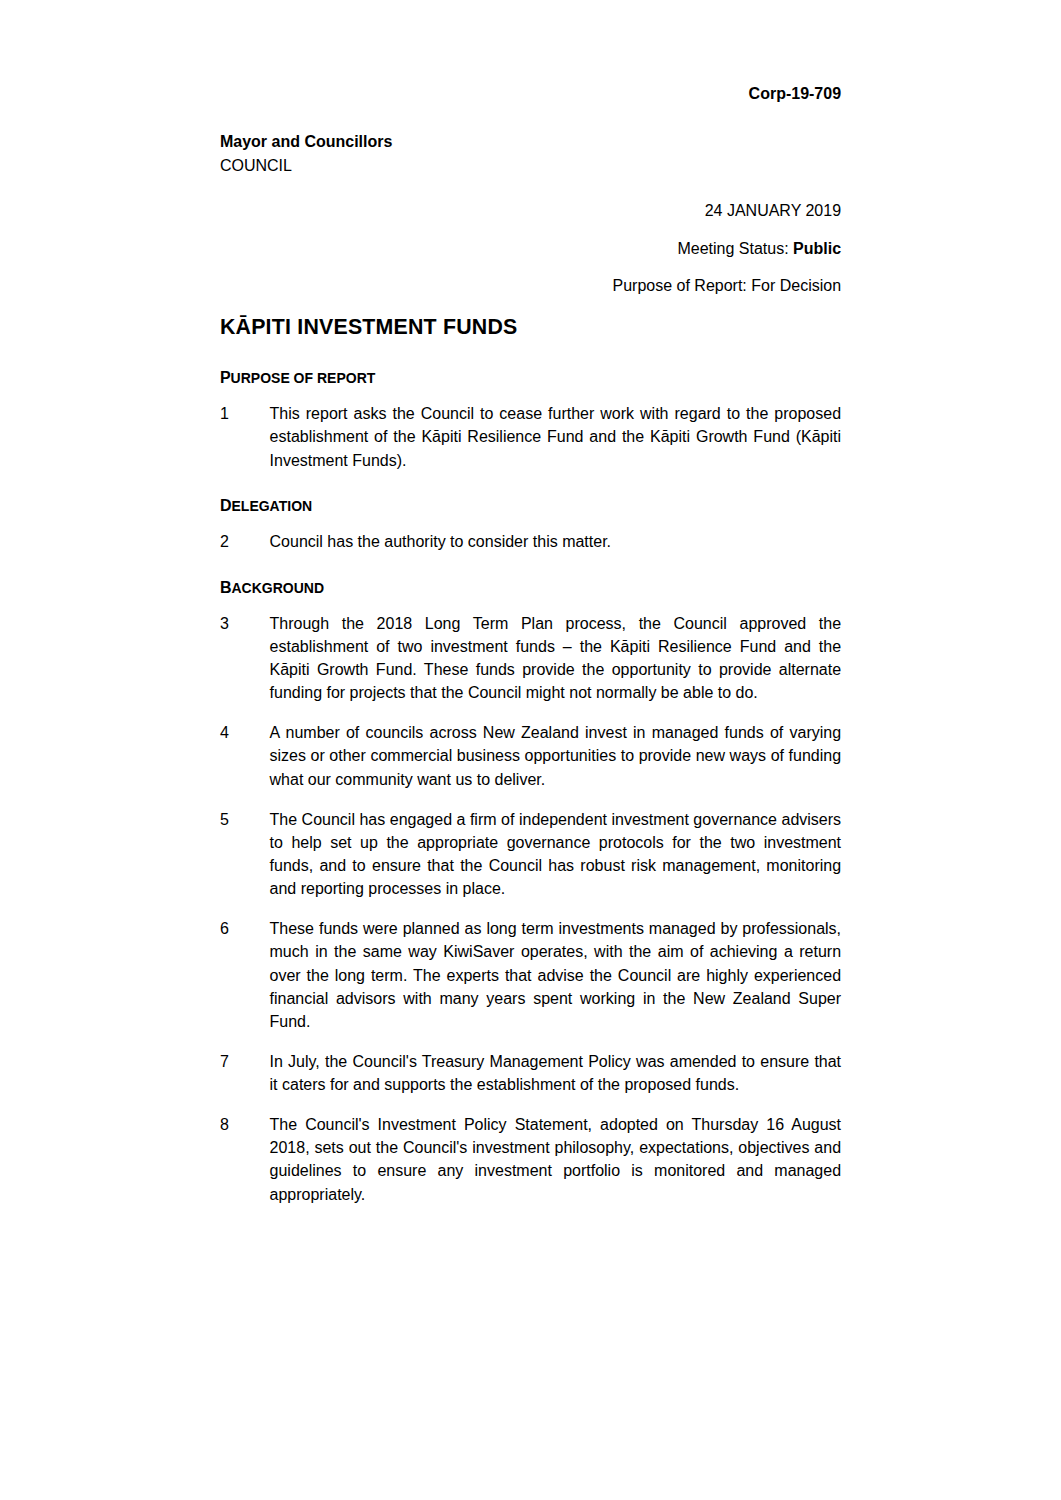Corp-19-709
Mayor and Councillors
COUNCIL
24 JANUARY 2019
Meeting Status: Public
Purpose of Report: For Decision
KĀPITI INVESTMENT FUNDS
PURPOSE OF REPORT
1 This report asks the Council to cease further work with regard to the proposed establishment of the Kāpiti Resilience Fund and the Kāpiti Growth Fund (Kāpiti Investment Funds).
DELEGATION
2 Council has the authority to consider this matter.
BACKGROUND
3 Through the 2018 Long Term Plan process, the Council approved the establishment of two investment funds – the Kāpiti Resilience Fund and the Kāpiti Growth Fund. These funds provide the opportunity to provide alternate funding for projects that the Council might not normally be able to do.
4 A number of councils across New Zealand invest in managed funds of varying sizes or other commercial business opportunities to provide new ways of funding what our community want us to deliver.
5 The Council has engaged a firm of independent investment governance advisers to help set up the appropriate governance protocols for the two investment funds, and to ensure that the Council has robust risk management, monitoring and reporting processes in place.
6 These funds were planned as long term investments managed by professionals, much in the same way KiwiSaver operates, with the aim of achieving a return over the long term. The experts that advise the Council are highly experienced financial advisors with many years spent working in the New Zealand Super Fund.
7 In July, the Council's Treasury Management Policy was amended to ensure that it caters for and supports the establishment of the proposed funds.
8 The Council's Investment Policy Statement, adopted on Thursday 16 August 2018, sets out the Council's investment philosophy, expectations, objectives and guidelines to ensure any investment portfolio is monitored and managed appropriately.